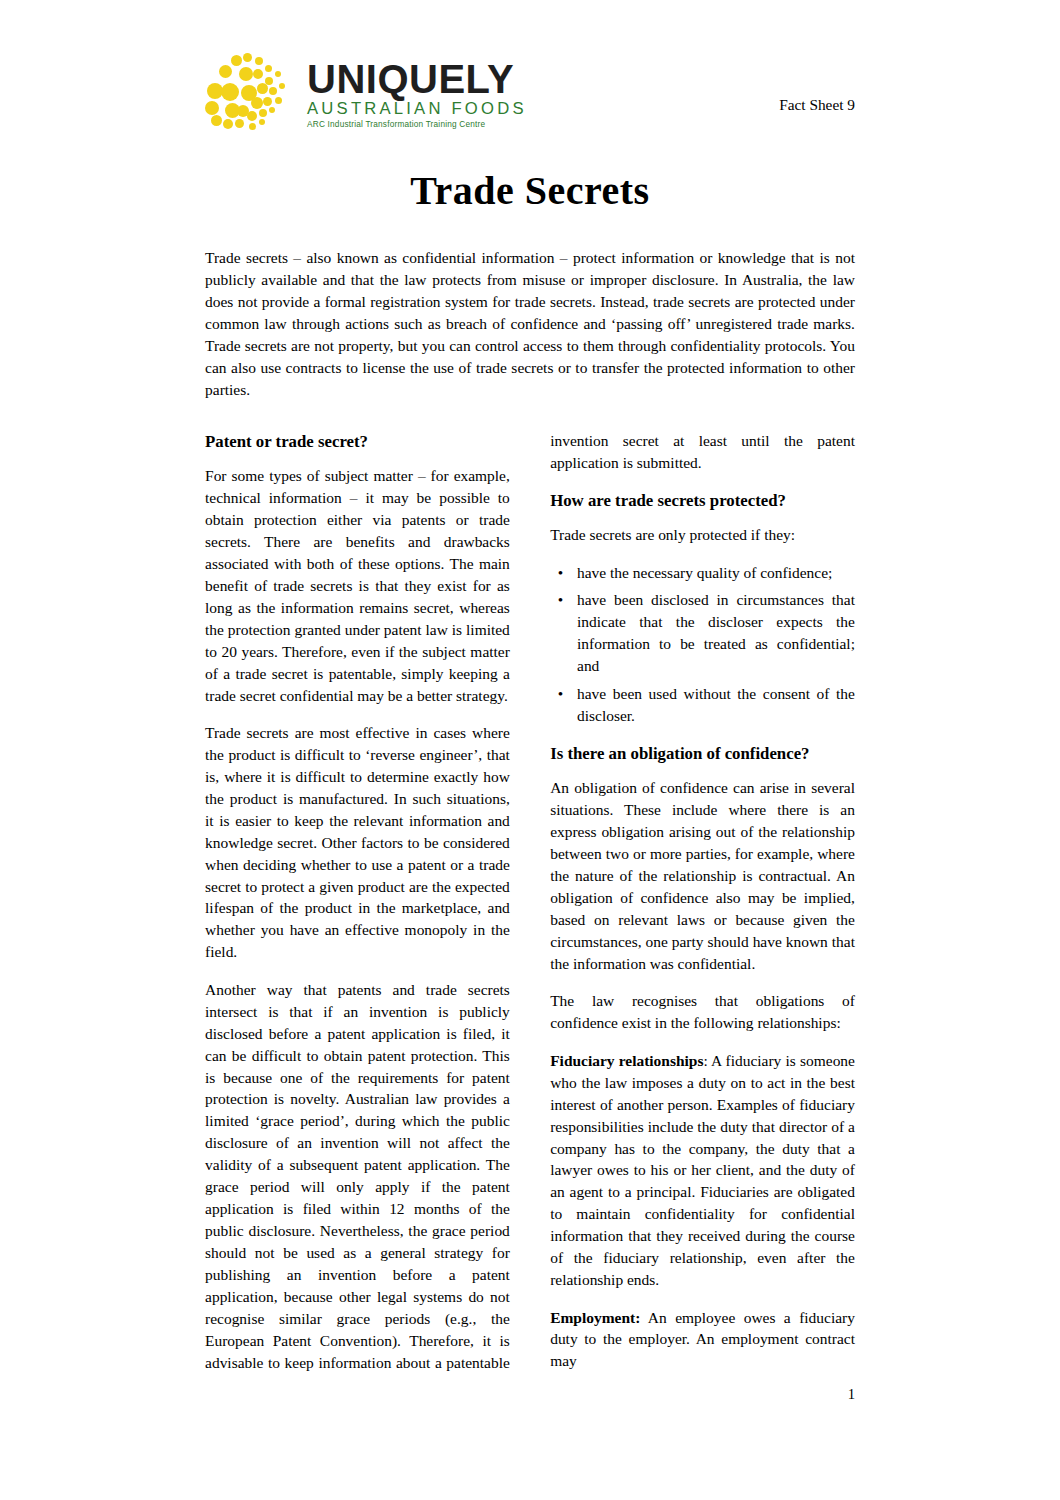UNIQUELY AUSTRALIAN FOODS ARC Industrial Transformation Training Centre
Fact Sheet 9
Trade Secrets
Trade secrets – also known as confidential information – protect information or knowledge that is not publicly available and that the law protects from misuse or improper disclosure. In Australia, the law does not provide a formal registration system for trade secrets. Instead, trade secrets are protected under common law through actions such as breach of confidence and ‘passing off’ unregistered trade marks. Trade secrets are not property, but you can control access to them through confidentiality protocols. You can also use contracts to license the use of trade secrets or to transfer the protected information to other parties.
Patent or trade secret?
For some types of subject matter – for example, technical information – it may be possible to obtain protection either via patents or trade secrets. There are benefits and drawbacks associated with both of these options. The main benefit of trade secrets is that they exist for as long as the information remains secret, whereas the protection granted under patent law is limited to 20 years. Therefore, even if the subject matter of a trade secret is patentable, simply keeping a trade secret confidential may be a better strategy.
Trade secrets are most effective in cases where the product is difficult to ‘reverse engineer’, that is, where it is difficult to determine exactly how the product is manufactured. In such situations, it is easier to keep the relevant information and knowledge secret. Other factors to be considered when deciding whether to use a patent or a trade secret to protect a given product are the expected lifespan of the product in the marketplace, and whether you have an effective monopoly in the field.
Another way that patents and trade secrets intersect is that if an invention is publicly disclosed before a patent application is filed, it can be difficult to obtain patent protection. This is because one of the requirements for patent protection is novelty. Australian law provides a limited ‘grace period’, during which the public disclosure of an invention will not affect the validity of a subsequent patent application. The grace period will only apply if the patent application is filed within 12 months of the public disclosure. Nevertheless, the grace period should not be used as a general strategy for publishing an invention before a patent application, because other legal systems do not recognise similar grace periods (e.g., the European Patent Convention). Therefore, it is advisable to keep information about a patentable invention secret at least until the patent application is submitted.
How are trade secrets protected?
Trade secrets are only protected if they:
have the necessary quality of confidence;
have been disclosed in circumstances that indicate that the discloser expects the information to be treated as confidential; and
have been used without the consent of the discloser.
Is there an obligation of confidence?
An obligation of confidence can arise in several situations. These include where there is an express obligation arising out of the relationship between two or more parties, for example, where the nature of the relationship is contractual. An obligation of confidence also may be implied, based on relevant laws or because given the circumstances, one party should have known that the information was confidential.
The law recognises that obligations of confidence exist in the following relationships:
Fiduciary relationships: A fiduciary is someone who the law imposes a duty on to act in the best interest of another person. Examples of fiduciary responsibilities include the duty that director of a company has to the company, the duty that a lawyer owes to his or her client, and the duty of an agent to a principal. Fiduciaries are obligated to maintain confidentiality for confidential information that they received during the course of the fiduciary relationship, even after the relationship ends.
Employment: An employee owes a fiduciary duty to the employer. An employment contract may
1